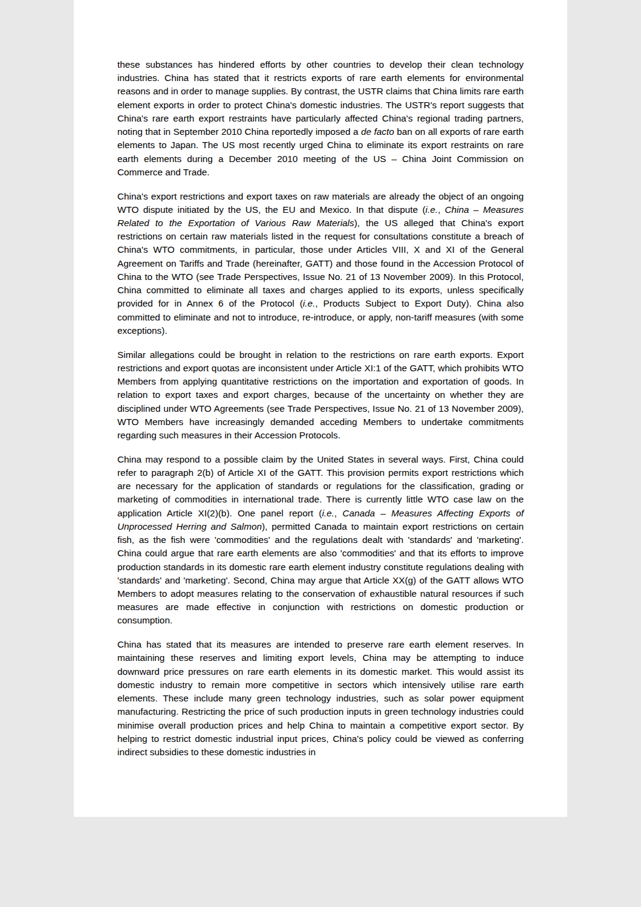these substances has hindered efforts by other countries to develop their clean technology industries. China has stated that it restricts exports of rare earth elements for environmental reasons and in order to manage supplies. By contrast, the USTR claims that China limits rare earth element exports in order to protect China's domestic industries. The USTR's report suggests that China's rare earth export restraints have particularly affected China's regional trading partners, noting that in September 2010 China reportedly imposed a de facto ban on all exports of rare earth elements to Japan. The US most recently urged China to eliminate its export restraints on rare earth elements during a December 2010 meeting of the US – China Joint Commission on Commerce and Trade.
China's export restrictions and export taxes on raw materials are already the object of an ongoing WTO dispute initiated by the US, the EU and Mexico. In that dispute (i.e., China – Measures Related to the Exportation of Various Raw Materials), the US alleged that China's export restrictions on certain raw materials listed in the request for consultations constitute a breach of China's WTO commitments, in particular, those under Articles VIII, X and XI of the General Agreement on Tariffs and Trade (hereinafter, GATT) and those found in the Accession Protocol of China to the WTO (see Trade Perspectives, Issue No. 21 of 13 November 2009). In this Protocol, China committed to eliminate all taxes and charges applied to its exports, unless specifically provided for in Annex 6 of the Protocol (i.e., Products Subject to Export Duty). China also committed to eliminate and not to introduce, re-introduce, or apply, non-tariff measures (with some exceptions).
Similar allegations could be brought in relation to the restrictions on rare earth exports. Export restrictions and export quotas are inconsistent under Article XI:1 of the GATT, which prohibits WTO Members from applying quantitative restrictions on the importation and exportation of goods. In relation to export taxes and export charges, because of the uncertainty on whether they are disciplined under WTO Agreements (see Trade Perspectives, Issue No. 21 of 13 November 2009), WTO Members have increasingly demanded acceding Members to undertake commitments regarding such measures in their Accession Protocols.
China may respond to a possible claim by the United States in several ways. First, China could refer to paragraph 2(b) of Article XI of the GATT. This provision permits export restrictions which are necessary for the application of standards or regulations for the classification, grading or marketing of commodities in international trade. There is currently little WTO case law on the application Article XI(2)(b). One panel report (i.e., Canada – Measures Affecting Exports of Unprocessed Herring and Salmon), permitted Canada to maintain export restrictions on certain fish, as the fish were 'commodities' and the regulations dealt with 'standards' and 'marketing'. China could argue that rare earth elements are also 'commodities' and that its efforts to improve production standards in its domestic rare earth element industry constitute regulations dealing with 'standards' and 'marketing'. Second, China may argue that Article XX(g) of the GATT allows WTO Members to adopt measures relating to the conservation of exhaustible natural resources if such measures are made effective in conjunction with restrictions on domestic production or consumption.
China has stated that its measures are intended to preserve rare earth element reserves. In maintaining these reserves and limiting export levels, China may be attempting to induce downward price pressures on rare earth elements in its domestic market. This would assist its domestic industry to remain more competitive in sectors which intensively utilise rare earth elements. These include many green technology industries, such as solar power equipment manufacturing. Restricting the price of such production inputs in green technology industries could minimise overall production prices and help China to maintain a competitive export sector. By helping to restrict domestic industrial input prices, China's policy could be viewed as conferring indirect subsidies to these domestic industries in